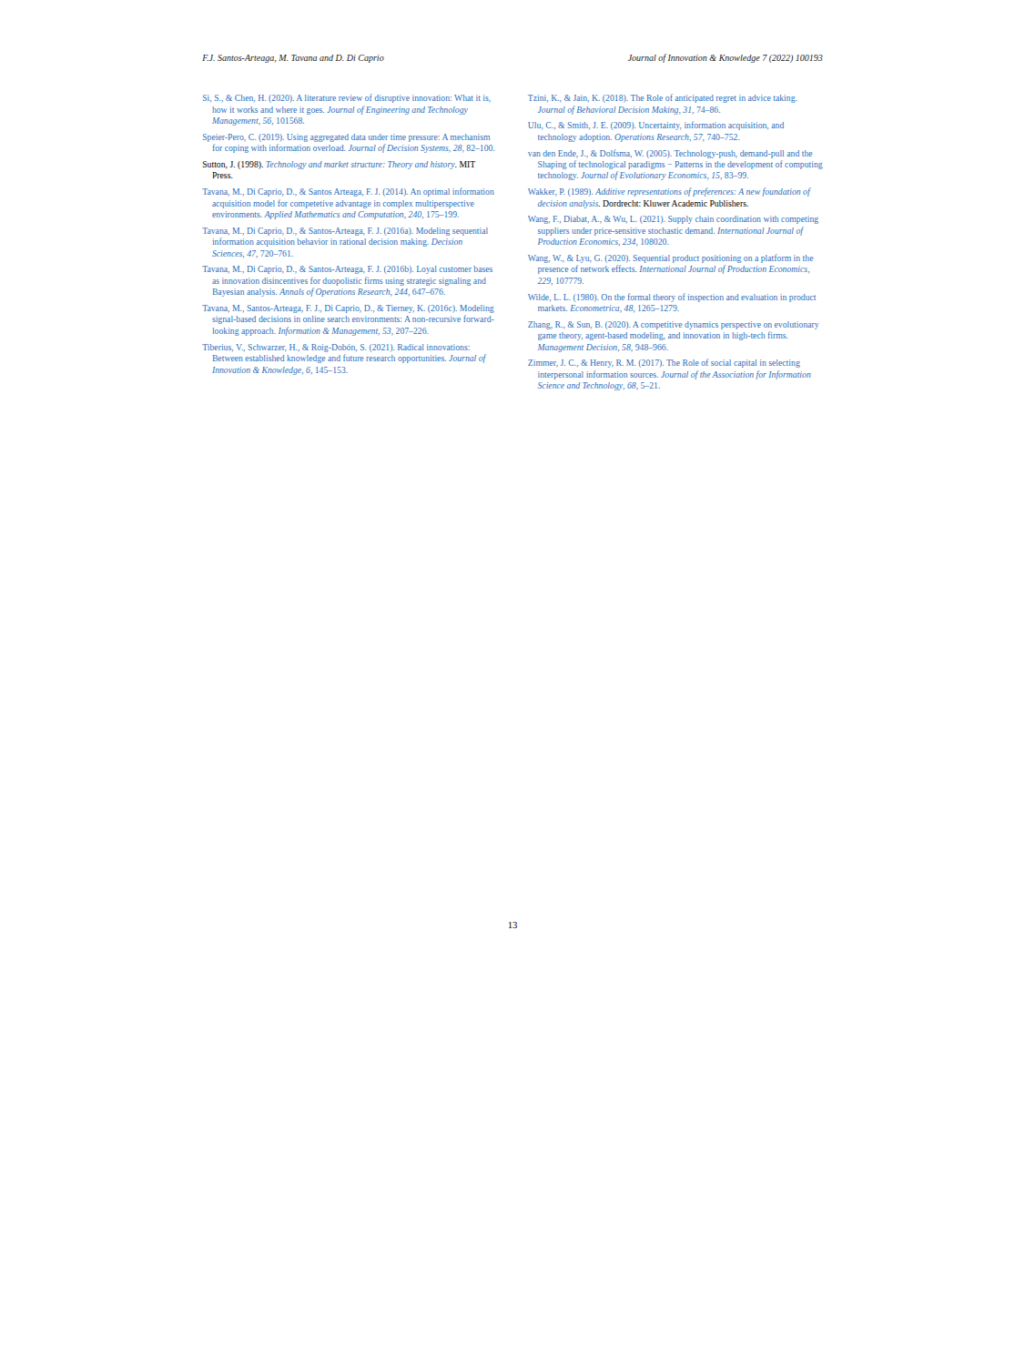F.J. Santos-Arteaga, M. Tavana and D. Di Caprio
Journal of Innovation & Knowledge 7 (2022) 100193
Si, S., & Chen, H. (2020). A literature review of disruptive innovation: What it is, how it works and where it goes. Journal of Engineering and Technology Management, 56, 101568.
Speier-Pero, C. (2019). Using aggregated data under time pressure: A mechanism for coping with information overload. Journal of Decision Systems, 28, 82–100.
Sutton, J. (1998). Technology and market structure: Theory and history. MIT Press.
Tavana, M., Di Caprio, D., & Santos Arteaga, F. J. (2014). An optimal information acquisition model for competetive advantage in complex multiperspective environments. Applied Mathematics and Computation, 240, 175–199.
Tavana, M., Di Caprio, D., & Santos-Arteaga, F. J. (2016a). Modeling sequential information acquisition behavior in rational decision making. Decision Sciences, 47, 720–761.
Tavana, M., Di Caprio, D., & Santos-Arteaga, F. J. (2016b). Loyal customer bases as innovation disincentives for duopolistic firms using strategic signaling and Bayesian analysis. Annals of Operations Research, 244, 647–676.
Tavana, M., Santos-Arteaga, F. J., Di Caprio, D., & Tierney, K. (2016c). Modeling signal-based decisions in online search environments: A non-recursive forward-looking approach. Information & Management, 53, 207–226.
Tiberius, V., Schwarzer, H., & Roig-Dobón, S. (2021). Radical innovations: Between established knowledge and future research opportunities. Journal of Innovation & Knowledge, 6, 145–153.
Tzini, K., & Jain, K. (2018). The Role of anticipated regret in advice taking. Journal of Behavioral Decision Making, 31, 74–86.
Ulu, C., & Smith, J. E. (2009). Uncertainty, information acquisition, and technology adoption. Operations Research, 57, 740–752.
van den Ende, J., & Dolfsma, W. (2005). Technology-push, demand-pull and the Shaping of technological paradigms − Patterns in the development of computing technology. Journal of Evolutionary Economics, 15, 83–99.
Wakker, P. (1989). Additive representations of preferences: A new foundation of decision analysis. Dordrecht: Kluwer Academic Publishers.
Wang, F., Diabat, A., & Wu, L. (2021). Supply chain coordination with competing suppliers under price-sensitive stochastic demand. International Journal of Production Economics, 234, 108020.
Wang, W., & Lyu, G. (2020). Sequential product positioning on a platform in the presence of network effects. International Journal of Production Economics, 229, 107779.
Wilde, L. L. (1980). On the formal theory of inspection and evaluation in product markets. Econometrica, 48, 1265–1279.
Zhang, R., & Sun, B. (2020). A competitive dynamics perspective on evolutionary game theory, agent-based modeling, and innovation in high-tech firms. Management Decision, 58, 948–966.
Zimmer, J. C., & Henry, R. M. (2017). The Role of social capital in selecting interpersonal information sources. Journal of the Association for Information Science and Technology, 68, 5–21.
13